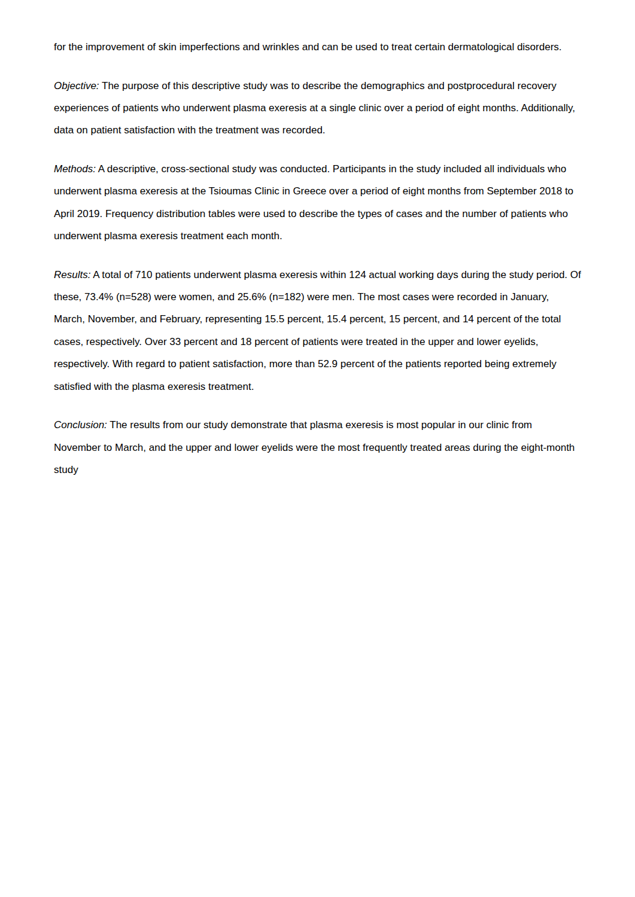for the improvement of skin imperfections and wrinkles and can be used to treat certain dermatological disorders.
Objective: The purpose of this descriptive study was to describe the demographics and postprocedural recovery experiences of patients who underwent plasma exeresis at a single clinic over a period of eight months. Additionally, data on patient satisfaction with the treatment was recorded.
Methods: A descriptive, cross-sectional study was conducted. Participants in the study included all individuals who underwent plasma exeresis at the Tsioumas Clinic in Greece over a period of eight months from September 2018 to April 2019. Frequency distribution tables were used to describe the types of cases and the number of patients who underwent plasma exeresis treatment each month.
Results: A total of 710 patients underwent plasma exeresis within 124 actual working days during the study period. Of these, 73.4% (n=528) were women, and 25.6% (n=182) were men. The most cases were recorded in January, March, November, and February, representing 15.5 percent, 15.4 percent, 15 percent, and 14 percent of the total cases, respectively. Over 33 percent and 18 percent of patients were treated in the upper and lower eyelids, respectively. With regard to patient satisfaction, more than 52.9 percent of the patients reported being extremely satisfied with the plasma exeresis treatment.
Conclusion: The results from our study demonstrate that plasma exeresis is most popular in our clinic from November to March, and the upper and lower eyelids were the most frequently treated areas during the eight-month study